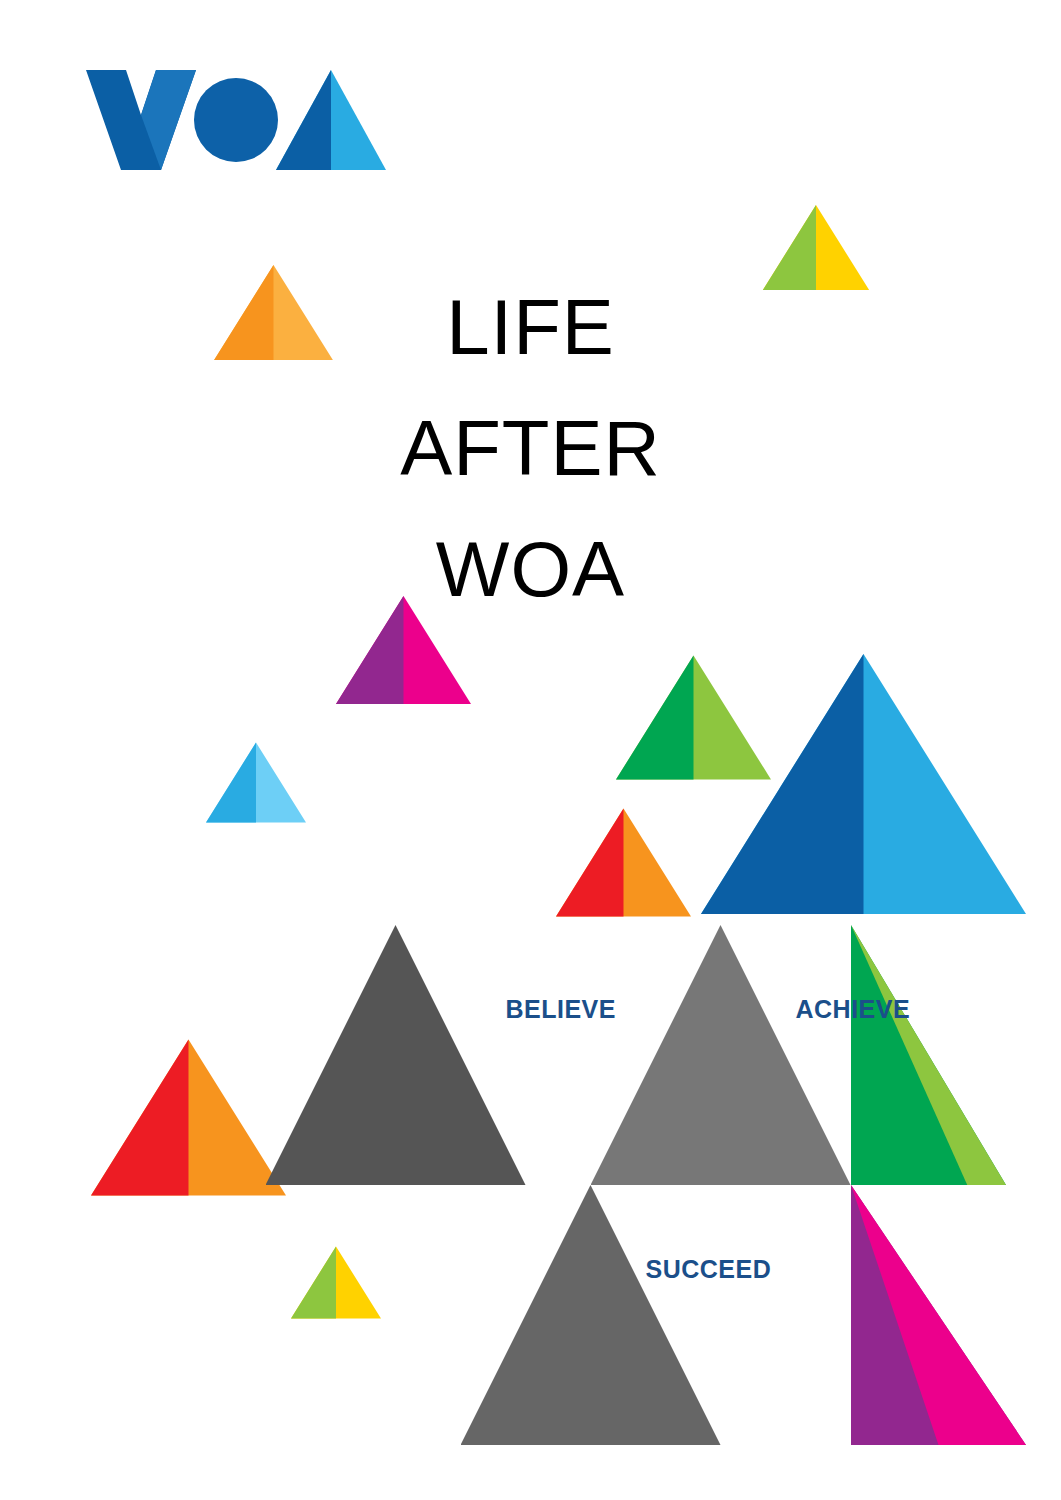WOA
LIFE AFTER WOA
BELIEVE
ACHIEVE
SUCCEED